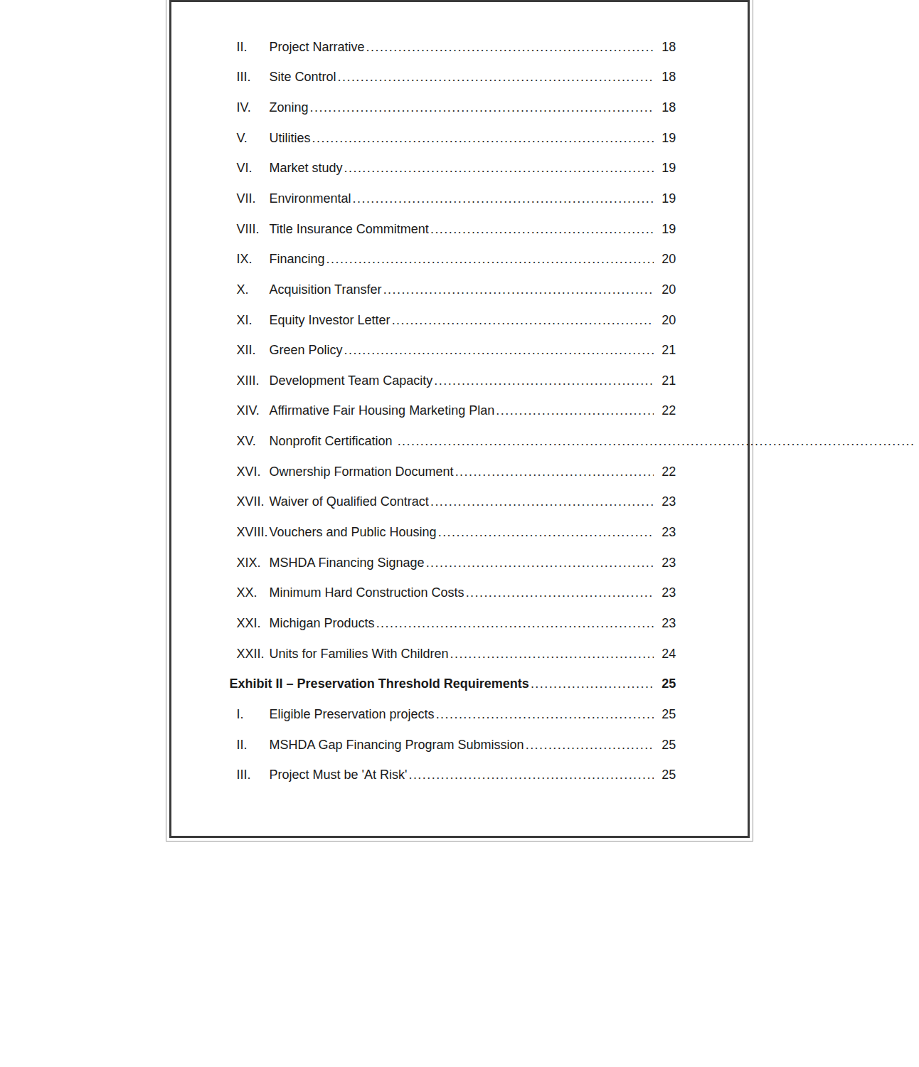II. Project Narrative ........................................................................................................................... 18
III. Site Control ..................................................................................................................................... 18
IV. Zoning ........................................................................................................................................... 18
V. Utilities ......................................................................................................................................... 19
VI. Market study ................................................................................................................................. 19
VII. Environmental .............................................................................................................................. 19
VIII. Title Insurance Commitment ....................................................................................................... 19
IX. Financing ..................................................................................................................................... 20
X. Acquisition Transfer ..................................................................................................................... 20
XI. Equity Investor Letter ................................................................................................................. 20
XII. Green Policy ................................................................................................................................. 21
XIII. Development Team Capacity ....................................................................................................... 21
XIV. Affirmative Fair Housing Marketing Plan ................................................................................. 22
XV. Nonprofit Certification </span ................................................................................................................. 22
XVI. Ownership Formation Document ............................................................................................... 22
XVII. Waiver of Qualified Contract ....................................................................................................... 23
XVIII. Vouchers and Public Housing ..................................................................................................... 23
XIX. MSHDA Financing Signage ........................................................................................................... 23
XX. Minimum Hard Construction Costs ........................................................................................... 23
XXI. Michigan Products ..................................................................................................................... 23
XXII. Units for Families With Children ............................................................................................... 24
Exhibit II – Preservation Threshold Requirements ........................................................................... 25
I. Eligible Preservation projects ..................................................................................................... 25
II. MSHDA Gap Financing Program Submission ........................................................................... 25
III. Project Must be 'At Risk' ............................................................................................................. 25